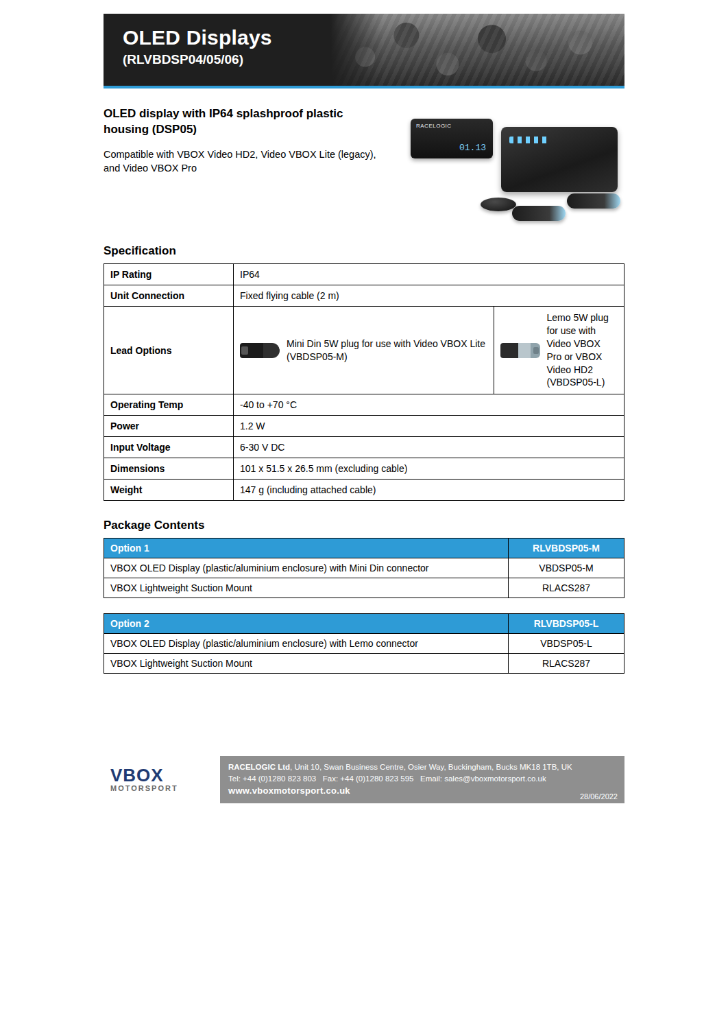OLED Displays
(RLVBDSP04/05/06)
OLED display with IP64 splashproof plastic housing (DSP05)
Compatible with VBOX Video HD2, Video VBOX Lite (legacy), and Video VBOX Pro
Specification
| IP Rating | IP64 |
| Unit Connection | Fixed flying cable (2 m) |
| Lead Options | Mini Din 5W plug for use with Video VBOX Lite (VBDSP05-M) | Lemo 5W plug for use with Video VBOX Pro or VBOX Video HD2 (VBDSP05-L) |
| Operating Temp | -40 to +70 °C |
| Power | 1.2 W |
| Input Voltage | 6-30 V DC |
| Dimensions | 101 x 51.5 x 26.5 mm (excluding cable) |
| Weight | 147 g (including attached cable) |
Package Contents
| Option 1 | RLVBDSP05-M |
| --- | --- |
| VBOX OLED Display (plastic/aluminium enclosure) with Mini Din connector | VBDSP05-M |
| VBOX Lightweight Suction Mount | RLACS287 |
| Option 2 | RLVBDSP05-L |
| --- | --- |
| VBOX OLED Display (plastic/aluminium enclosure) with Lemo connector | VBDSP05-L |
| VBOX Lightweight Suction Mount | RLACS287 |
VBOX
MOTORSPORT
RACELOGIC Ltd, Unit 10, Swan Business Centre, Osier Way, Buckingham, Bucks MK18 1TB, UK
Tel: +44 (0)1280 823 803 Fax: +44 (0)1280 823 595 Email: sales@vboxmotorsport.co.uk
www.vboxmotorsport.co.uk
28/06/2022